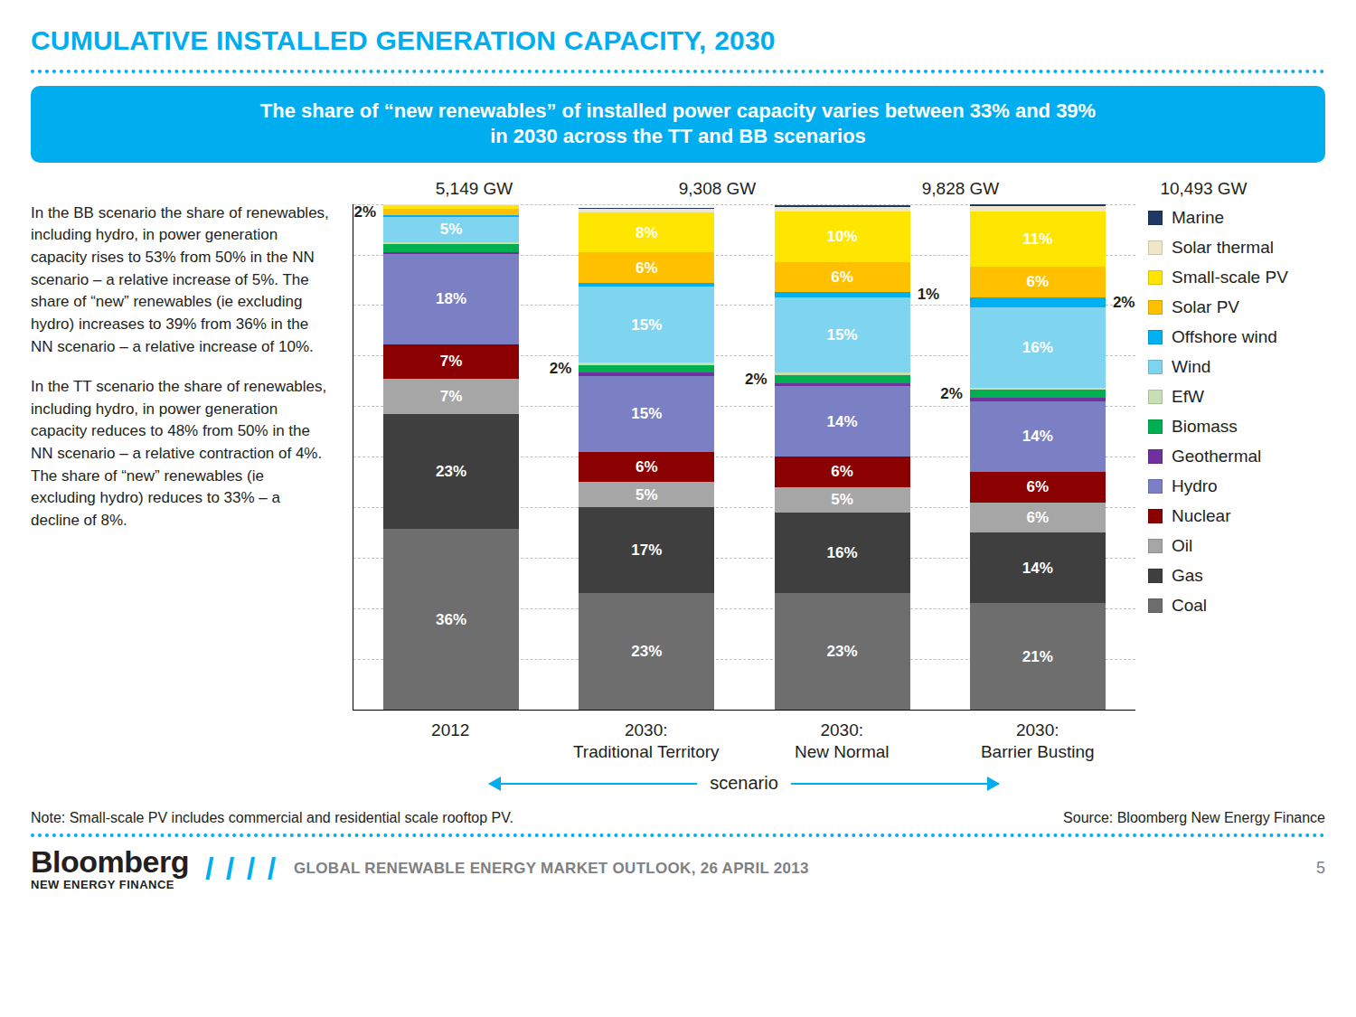CUMULATIVE INSTALLED GENERATION CAPACITY, 2030
The share of “new renewables” of installed power capacity varies between 33% and 39%
in 2030 across the TT and BB scenarios
In the BB scenario the share of renewables, including hydro, in power generation capacity rises to 53% from 50% in the NN scenario – a relative increase of 5%. The share of “new” renewables (ie excluding hydro) increases to 39% from 36% in the NN scenario – a relative increase of 10%.
In the TT scenario the share of renewables, including hydro, in power generation capacity reduces to 48% from 50% in the NN scenario – a relative contraction of 4%. The share of “new” renewables (ie excluding hydro) reduces to 33% – a decline of 8%.
5,149 GW
9,308 GW
9,828 GW
10,493 GW
36%
23%
7%
7%
18%
5%
2%
23%
17%
5%
6%
15%
2%
15%
6%
8%
23%
16%
5%
6%
14%
2%
15%
1%
6%
10%
21%
14%
6%
6%
14%
2%
16%
2%
6%
11%
Marine
Solar thermal
Small-scale PV
Solar PV
Offshore wind
Wind
EfW
Biomass
Geothermal
Hydro
Nuclear
Oil
Gas
Coal
2012
2030:
Traditional Territory
2030:
New Normal
2030:
Barrier Busting
scenario
Note: Small-scale PV includes commercial and residential scale rooftop PV.
Source: Bloomberg New Energy Finance
Bloomberg
NEW ENERGY FINANCE
/ / / /
GLOBAL RENEWABLE ENERGY MARKET OUTLOOK, 26 APRIL 2013
5